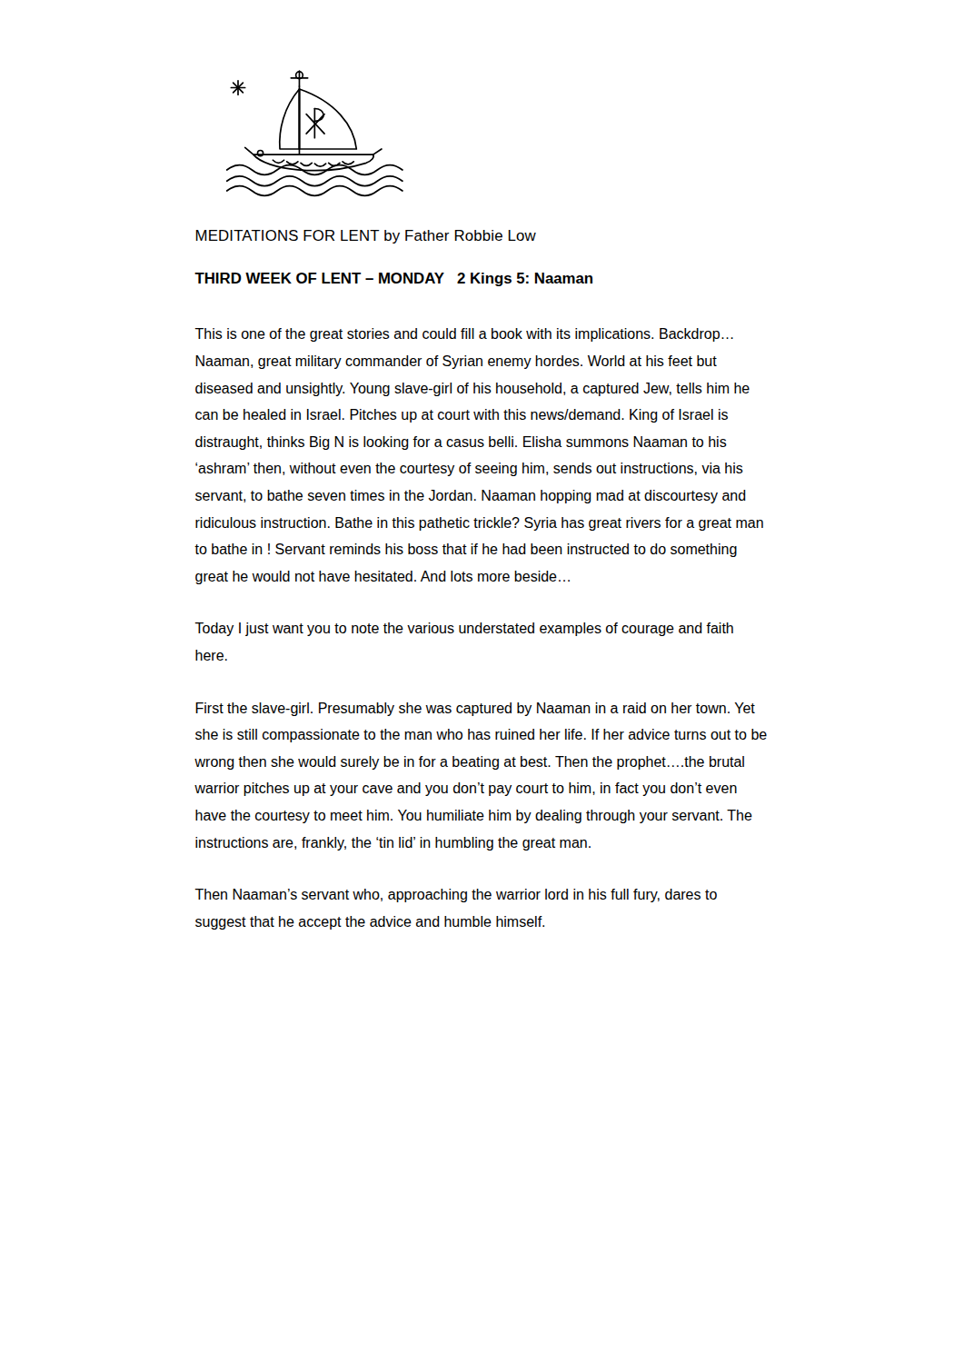MEDITATIONS FOR LENT by Father Robbie Low
THIRD WEEK OF LENT – MONDAY 2 Kings 5: Naaman
This is one of the great stories and could fill a book with its implications. Backdrop…Naaman, great military commander of Syrian enemy hordes. World at his feet but diseased and unsightly. Young slave-girl of his household, a captured Jew, tells him he can be healed in Israel. Pitches up at court with this news/demand. King of Israel is distraught, thinks Big N is looking for a casus belli. Elisha summons Naaman to his ‘ashram’ then, without even the courtesy of seeing him, sends out instructions, via his servant, to bathe seven times in the Jordan. Naaman hopping mad at discourtesy and ridiculous instruction. Bathe in this pathetic trickle? Syria has great rivers for a great man to bathe in ! Servant reminds his boss that if he had been instructed to do something great he would not have hesitated. And lots more beside…
Today I just want you to note the various understated examples of courage and faith here.
First the slave-girl. Presumably she was captured by Naaman in a raid on her town. Yet she is still compassionate to the man who has ruined her life. If her advice turns out to be wrong then she would surely be in for a beating at best. Then the prophet….the brutal warrior pitches up at your cave and you don’t pay court to him, in fact you don’t even have the courtesy to meet him. You humiliate him by dealing through your servant. The instructions are, frankly, the ‘tin lid’ in humbling the great man.
Then Naaman’s servant who, approaching the warrior lord in his full fury, dares to suggest that he accept the advice and humble himself.